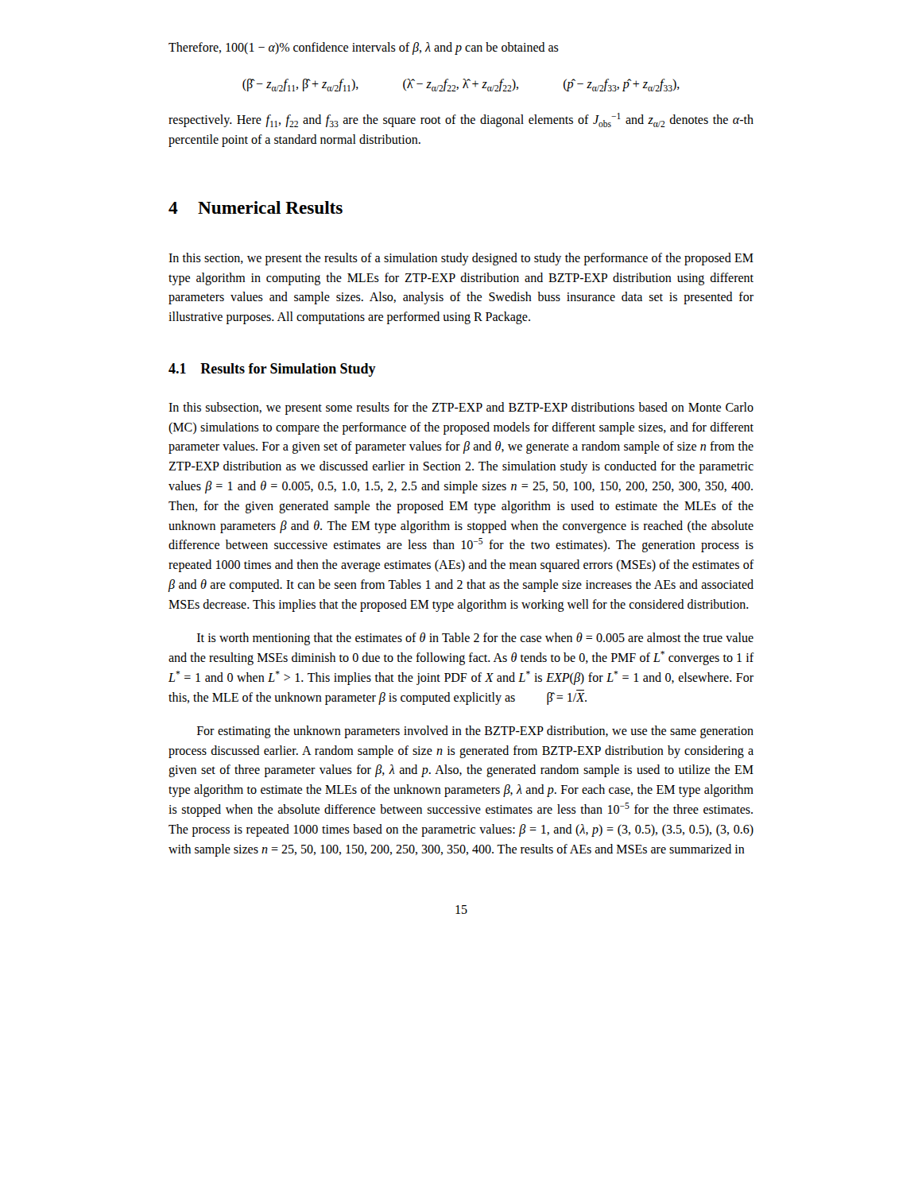Therefore, 100(1 − α)% confidence intervals of β, λ and p can be obtained as
(β̂ − zα/2f11, β̂ + zα/2f11), (λ̂ − zα/2f22, λ̂ + zα/2f22), (p̂ − zα/2f33, p̂ + zα/2f33),
respectively. Here f11, f22 and f33 are the square root of the diagonal elements of Jobs−1 and zα/2 denotes the α-th percentile point of a standard normal distribution.
4 Numerical Results
In this section, we present the results of a simulation study designed to study the performance of the proposed EM type algorithm in computing the MLEs for ZTP-EXP distribution and BZTP-EXP distribution using different parameters values and sample sizes. Also, analysis of the Swedish buss insurance data set is presented for illustrative purposes. All computations are performed using R Package.
4.1 Results for Simulation Study
In this subsection, we present some results for the ZTP-EXP and BZTP-EXP distributions based on Monte Carlo (MC) simulations to compare the performance of the proposed models for different sample sizes, and for different parameter values. For a given set of parameter values for β and θ, we generate a random sample of size n from the ZTP-EXP distribution as we discussed earlier in Section 2. The simulation study is conducted for the parametric values β = 1 and θ = 0.005, 0.5, 1.0, 1.5, 2, 2.5 and simple sizes n = 25, 50, 100, 150, 200, 250, 300, 350, 400. Then, for the given generated sample the proposed EM type algorithm is used to estimate the MLEs of the unknown parameters β and θ. The EM type algorithm is stopped when the convergence is reached (the absolute difference between successive estimates are less than 10−5 for the two estimates). The generation process is repeated 1000 times and then the average estimates (AEs) and the mean squared errors (MSEs) of the estimates of β and θ are computed. It can be seen from Tables 1 and 2 that as the sample size increases the AEs and associated MSEs decrease. This implies that the proposed EM type algorithm is working well for the considered distribution.
It is worth mentioning that the estimates of θ in Table 2 for the case when θ = 0.005 are almost the true value and the resulting MSEs diminish to 0 due to the following fact. As θ tends to be 0, the PMF of L* converges to 1 if L* = 1 and 0 when L* > 1. This implies that the joint PDF of X and L* is EXP(β) for L* = 1 and 0, elsewhere. For this, the MLE of the unknown parameter β is computed explicitly as β̂ = 1/X.
For estimating the unknown parameters involved in the BZTP-EXP distribution, we use the same generation process discussed earlier. A random sample of size n is generated from BZTP-EXP distribution by considering a given set of three parameter values for β, λ and p. Also, the generated random sample is used to utilize the EM type algorithm to estimate the MLEs of the unknown parameters β, λ and p. For each case, the EM type algorithm is stopped when the absolute difference between successive estimates are less than 10−5 for the three estimates. The process is repeated 1000 times based on the parametric values: β = 1, and (λ, p) = (3, 0.5), (3.5, 0.5), (3, 0.6) with sample sizes n = 25, 50, 100, 150, 200, 250, 300, 350, 400. The results of AEs and MSEs are summarized in
15